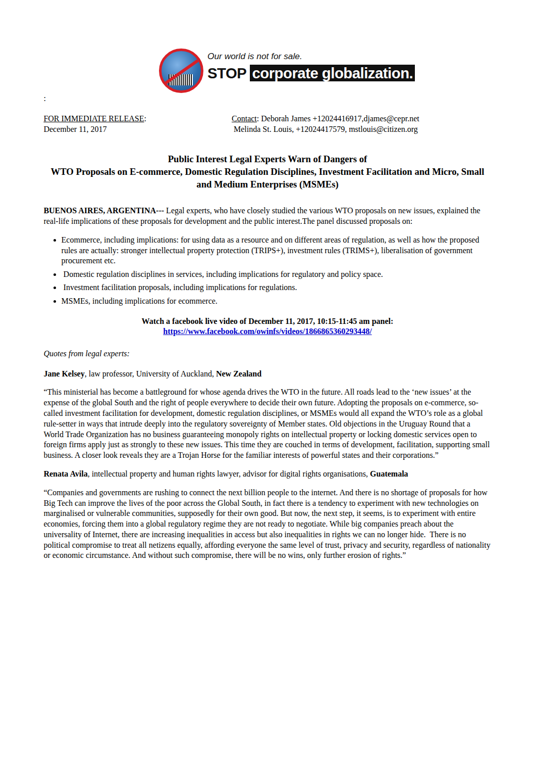Our world is not for sale.
STOP corporate globalization.
:
| FOR IMMEDIATE RELEASE : | Contact : Deborah James +12024416917,djames@cepr.net |
| December 11, 2017 | Melinda St. Louis, +12024417579, mstlouis@citizen.org |
Public Interest Legal Experts Warn of Dangers of
WTO Proposals on E-commerce, Domestic Regulation Disciplines, Investment Facilitation and Micro, Small and Medium Enterprises (MSMEs)
BUENOS AIRES, ARGENTINA--- Legal experts, who have closely studied the various WTO proposals on new issues, explained the real-life implications of these proposals for development and the public interest.The panel discussed proposals on:
Ecommerce, including implications: for using data as a resource and on different areas of regulation, as well as how the proposed rules are actually: stronger intellectual property protection (TRIPS+), investment rules (TRIMS+), liberalisation of government procurement etc.
Domestic regulation disciplines in services, including implications for regulatory and policy space.
Investment facilitation proposals, including implications for regulations.
MSMEs, including implications for ecommerce.
Watch a facebook live video of December 11, 2017, 10:15-11:45 am panel:
https://www.facebook.com/owinfs/videos/1866865360293448/
Quotes from legal experts:
Jane Kelsey, law professor, University of Auckland, New Zealand
“This ministerial has become a battleground for whose agenda drives the WTO in the future. All roads lead to the ‘new issues’ at the expense of the global South and the right of people everywhere to decide their own future. Adopting the proposals on e-commerce, so-called investment facilitation for development, domestic regulation disciplines, or MSMEs would all expand the WTO’s role as a global rule-setter in ways that intrude deeply into the regulatory sovereignty of Member states. Old objections in the Uruguay Round that a World Trade Organization has no business guaranteeing monopoly rights on intellectual property or locking domestic services open to foreign firms apply just as strongly to these new issues. This time they are couched in terms of development, facilitation, supporting small business. A closer look reveals they are a Trojan Horse for the familiar interests of powerful states and their corporations.”
Renata Avila, intellectual property and human rights lawyer, advisor for digital rights organisations, Guatemala
“Companies and governments are rushing to connect the next billion people to the internet. And there is no shortage of proposals for how Big Tech can improve the lives of the poor across the Global South, in fact there is a tendency to experiment with new technologies on marginalised or vulnerable communities, supposedly for their own good. But now, the next step, it seems, is to experiment with entire economies, forcing them into a global regulatory regime they are not ready to negotiate. While big companies preach about the universality of Internet, there are increasing inequalities in access but also inequalities in rights we can no longer hide. There is no political compromise to treat all netizens equally, affording everyone the same level of trust, privacy and security, regardless of nationality or economic circumstance. And without such compromise, there will be no wins, only further erosion of rights.”